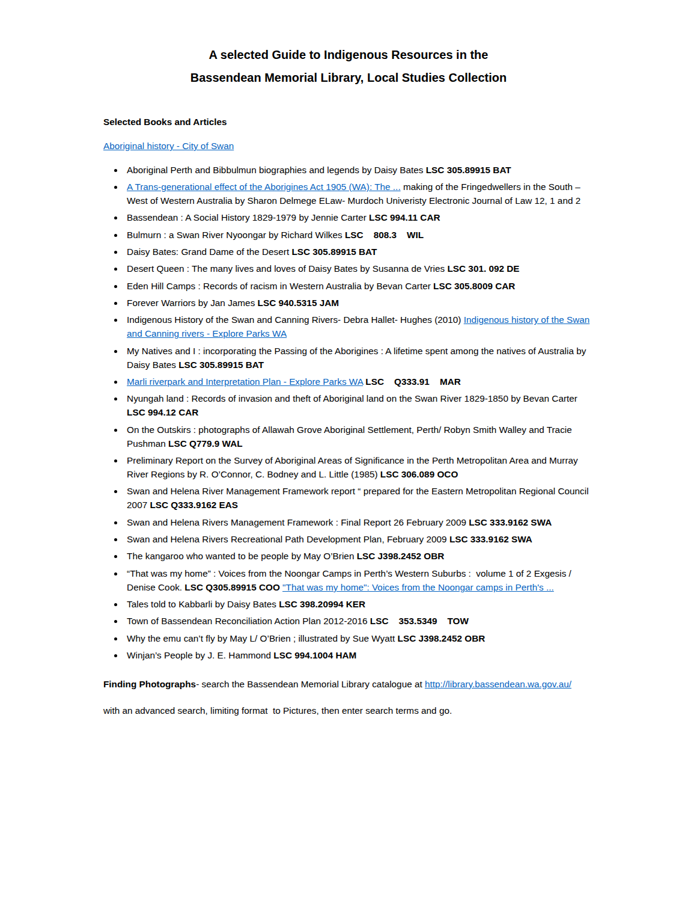A selected Guide to Indigenous Resources in the
Bassendean Memorial Library, Local Studies Collection
Selected Books and Articles
Aboriginal history - City of Swan
Aboriginal Perth and Bibbulmun biographies and legends by Daisy Bates LSC 305.89915 BAT
A Trans-generational effect of the Aborigines Act 1905 (WA): The ... making of the Fringedwellers in the South –West of Western Australia by Sharon Delmege ELaw- Murdoch Univeristy Electronic Journal of Law 12, 1 and 2
Bassendean : A Social History 1829-1979 by Jennie Carter LSC 994.11 CAR
Bulmurn : a Swan River Nyoongar by Richard Wilkes LSC 808.3 WIL
Daisy Bates: Grand Dame of the Desert LSC 305.89915 BAT
Desert Queen : The many lives and loves of Daisy Bates by Susanna de Vries LSC 301. 092 DE
Eden Hill Camps : Records of racism in Western Australia by Bevan Carter LSC 305.8009 CAR
Forever Warriors by Jan James LSC 940.5315 JAM
Indigenous History of the Swan and Canning Rivers- Debra Hallet- Hughes (2010) Indigenous history of the Swan and Canning rivers - Explore Parks WA
My Natives and I : incorporating the Passing of the Aborigines : A lifetime spent among the natives of Australia by Daisy Bates LSC 305.89915 BAT
Marli riverpark and Interpretation Plan - Explore Parks WA LSC Q333.91 MAR
Nyungah land : Records of invasion and theft of Aboriginal land on the Swan River 1829-1850 by Bevan Carter LSC 994.12 CAR
On the Outskirs : photographs of Allawah Grove Aboriginal Settlement, Perth/ Robyn Smith Walley and Tracie Pushman LSC Q779.9 WAL
Preliminary Report on the Survey of Aboriginal Areas of Significance in the Perth Metropolitan Area and Murray River Regions by R. O’Connor, C. Bodney and L. Little (1985) LSC 306.089 OCO
Swan and Helena River Management Framework report “ prepared for the Eastern Metropolitan Regional Council 2007 LSC Q333.9162 EAS
Swan and Helena Rivers Management Framework : Final Report 26 February 2009 LSC 333.9162 SWA
Swan and Helena Rivers Recreational Path Development Plan, February 2009 LSC 333.9162 SWA
The kangaroo who wanted to be people by May O’Brien LSC J398.2452 OBR
“That was my home” : Voices from the Noongar Camps in Perth’s Western Suburbs : volume 1 of 2 Exgesis / Denise Cook. LSC Q305.89915 COO "That was my home": Voices from the Noongar camps in Perth's ...
Tales told to Kabbarli by Daisy Bates LSC 398.20994 KER
Town of Bassendean Reconciliation Action Plan 2012-2016 LSC 353.5349 TOW
Why the emu can’t fly by May L/ O’Brien ; illustrated by Sue Wyatt LSC J398.2452 OBR
Winjan’s People by J. E. Hammond LSC 994.1004 HAM
Finding Photographs- search the Bassendean Memorial Library catalogue at http://library.bassendean.wa.gov.au/
with an advanced search, limiting format to Pictures, then enter search terms and go.